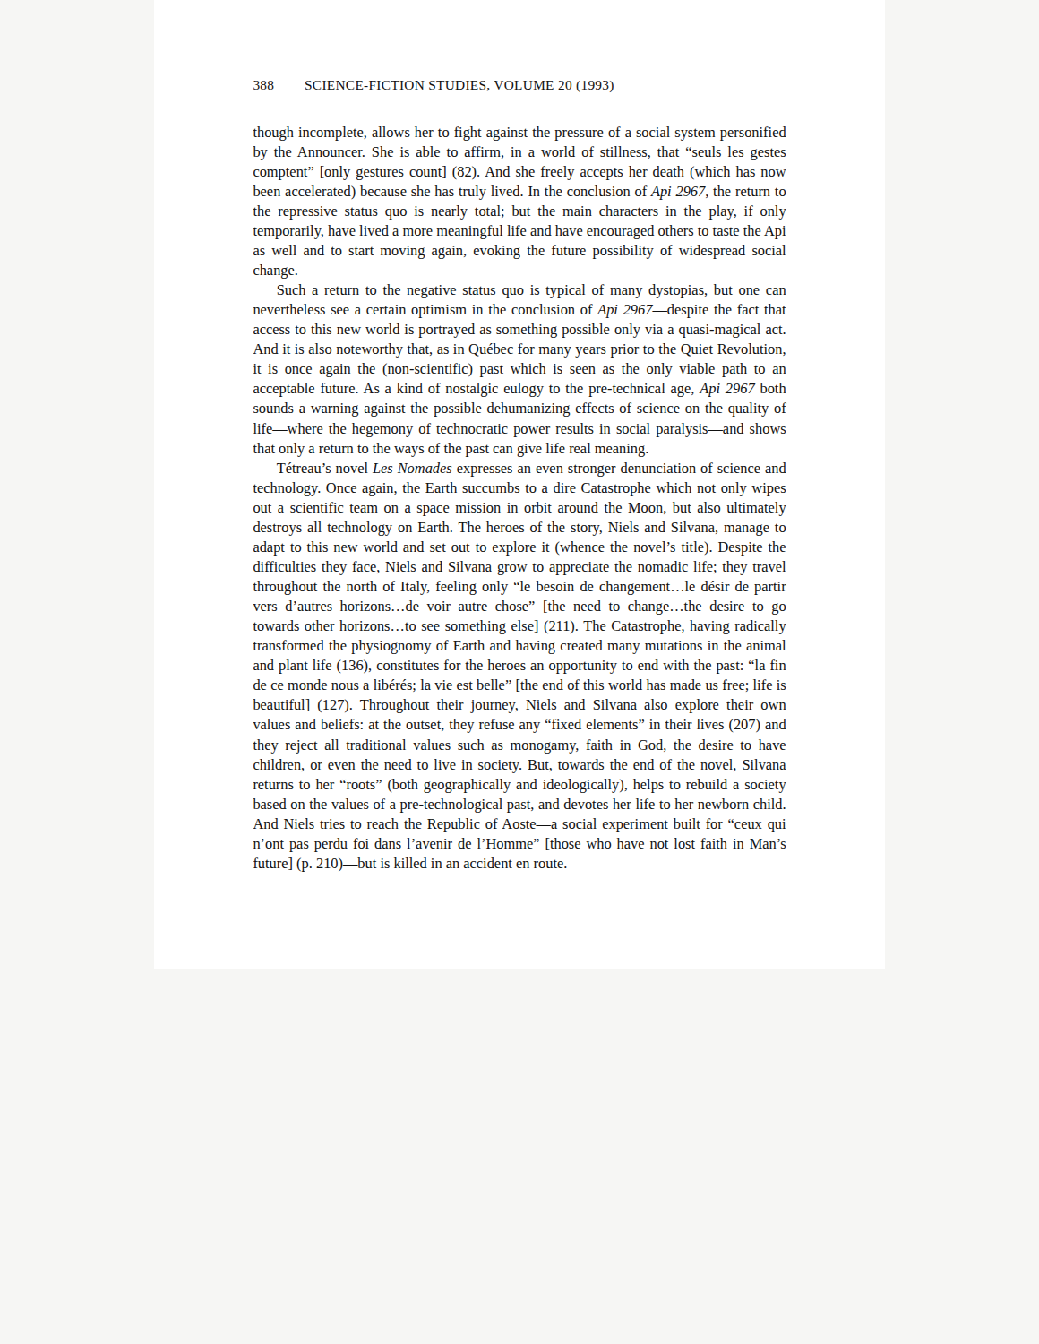388 Science-Fiction Studies, Volume 20 (1993)
though incomplete, allows her to fight against the pressure of a social system personified by the Announcer. She is able to affirm, in a world of stillness, that “seuls les gestes comptent” [only gestures count] (82). And she freely accepts her death (which has now been accelerated) because she has truly lived. In the conclusion of Api 2967, the return to the repressive status quo is nearly total; but the main characters in the play, if only temporarily, have lived a more meaningful life and have encouraged others to taste the Api as well and to start moving again, evoking the future possibility of widespread social change.
Such a return to the negative status quo is typical of many dystopias, but one can nevertheless see a certain optimism in the conclusion of Api 2967—despite the fact that access to this new world is portrayed as something possible only via a quasi-magical act. And it is also noteworthy that, as in Québec for many years prior to the Quiet Revolution, it is once again the (non-scientific) past which is seen as the only viable path to an acceptable future. As a kind of nostalgic eulogy to the pre-technical age, Api 2967 both sounds a warning against the possible dehumanizing effects of science on the quality of life—where the hegemony of technocratic power results in social paralysis—and shows that only a return to the ways of the past can give life real meaning.
Tétreau’s novel Les Nomades expresses an even stronger denunciation of science and technology. Once again, the Earth succumbs to a dire Catastrophe which not only wipes out a scientific team on a space mission in orbit around the Moon, but also ultimately destroys all technology on Earth. The heroes of the story, Niels and Silvana, manage to adapt to this new world and set out to explore it (whence the novel’s title). Despite the difficulties they face, Niels and Silvana grow to appreciate the nomadic life; they travel throughout the north of Italy, feeling only “le besoin de changement…le désir de partir vers d’autres horizons…de voir autre chose” [the need to change…the desire to go towards other horizons…to see something else] (211). The Catastrophe, having radically transformed the physiognomy of Earth and having created many mutations in the animal and plant life (136), constitutes for the heroes an opportunity to end with the past: “la fin de ce monde nous a libérés; la vie est belle” [the end of this world has made us free; life is beautiful] (127). Throughout their journey, Niels and Silvana also explore their own values and beliefs: at the outset, they refuse any “fixed elements” in their lives (207) and they reject all traditional values such as monogamy, faith in God, the desire to have children, or even the need to live in society. But, towards the end of the novel, Silvana returns to her “roots” (both geographically and ideologically), helps to rebuild a society based on the values of a pre-technological past, and devotes her life to her newborn child. And Niels tries to reach the Republic of Aoste—a social experiment built for “ceux qui n’ont pas perdu foi dans l’avenir de l’Homme” [those who have not lost faith in Man’s future] (p. 210)—but is killed in an accident en route.